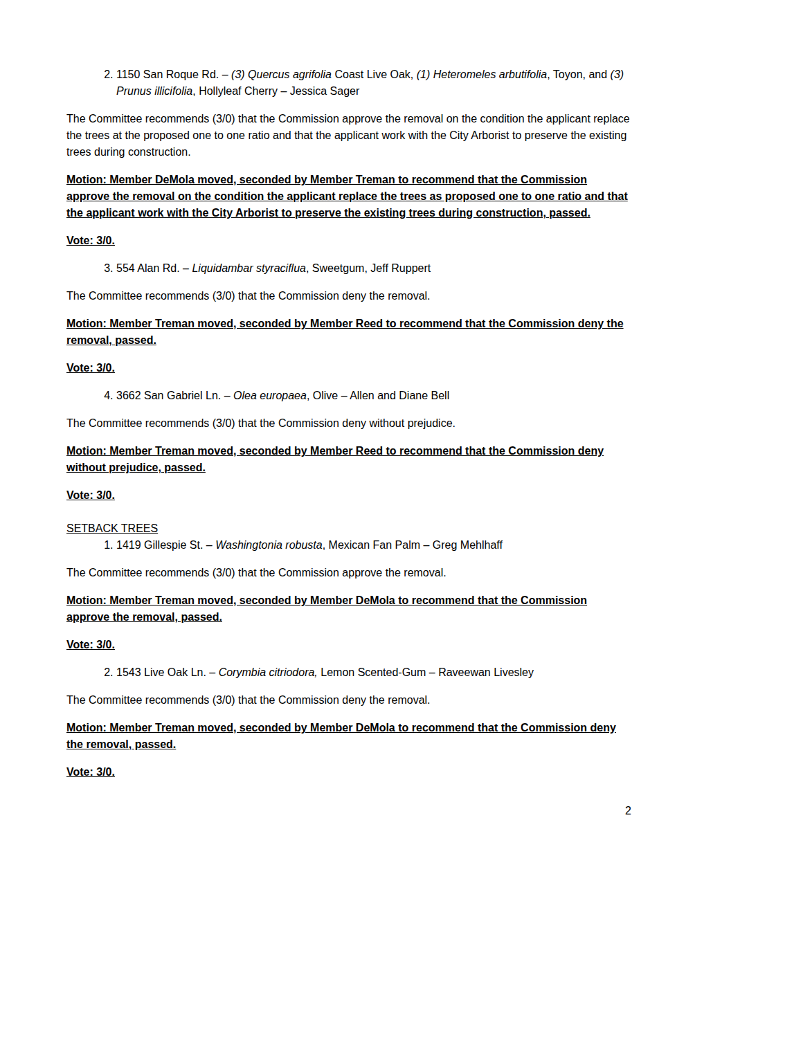1150 San Roque Rd. – (3) Quercus agrifolia Coast Live Oak, (1) Heteromeles arbutifolia, Toyon, and (3) Prunus illicifolia, Hollyleaf Cherry – Jessica Sager
The Committee recommends (3/0) that the Commission approve the removal on the condition the applicant replace the trees at the proposed one to one ratio and that the applicant work with the City Arborist to preserve the existing trees during construction.
Motion: Member DeMola moved, seconded by Member Treman to recommend that the Commission approve the removal on the condition the applicant replace the trees as proposed one to one ratio and that the applicant work with the City Arborist to preserve the existing trees during construction, passed.
Vote: 3/0.
554 Alan Rd. – Liquidambar styraciflua, Sweetgum, Jeff Ruppert
The Committee recommends (3/0) that the Commission deny the removal.
Motion: Member Treman moved, seconded by Member Reed to recommend that the Commission deny the removal, passed.
Vote: 3/0.
3662 San Gabriel Ln. – Olea europaea, Olive – Allen and Diane Bell
The Committee recommends (3/0) that the Commission deny without prejudice.
Motion: Member Treman moved, seconded by Member Reed to recommend that the Commission deny without prejudice, passed.
Vote: 3/0.
SETBACK TREES
1419 Gillespie St. – Washingtonia robusta, Mexican Fan Palm – Greg Mehlhaff
The Committee recommends (3/0) that the Commission approve the removal.
Motion: Member Treman moved, seconded by Member DeMola to recommend that the Commission approve the removal, passed.
Vote: 3/0.
1543 Live Oak Ln. – Corymbia citriodora, Lemon Scented-Gum – Raveewan Livesley
The Committee recommends (3/0) that the Commission deny the removal.
Motion: Member Treman moved, seconded by Member DeMola to recommend that the Commission deny the removal, passed.
Vote: 3/0.
2